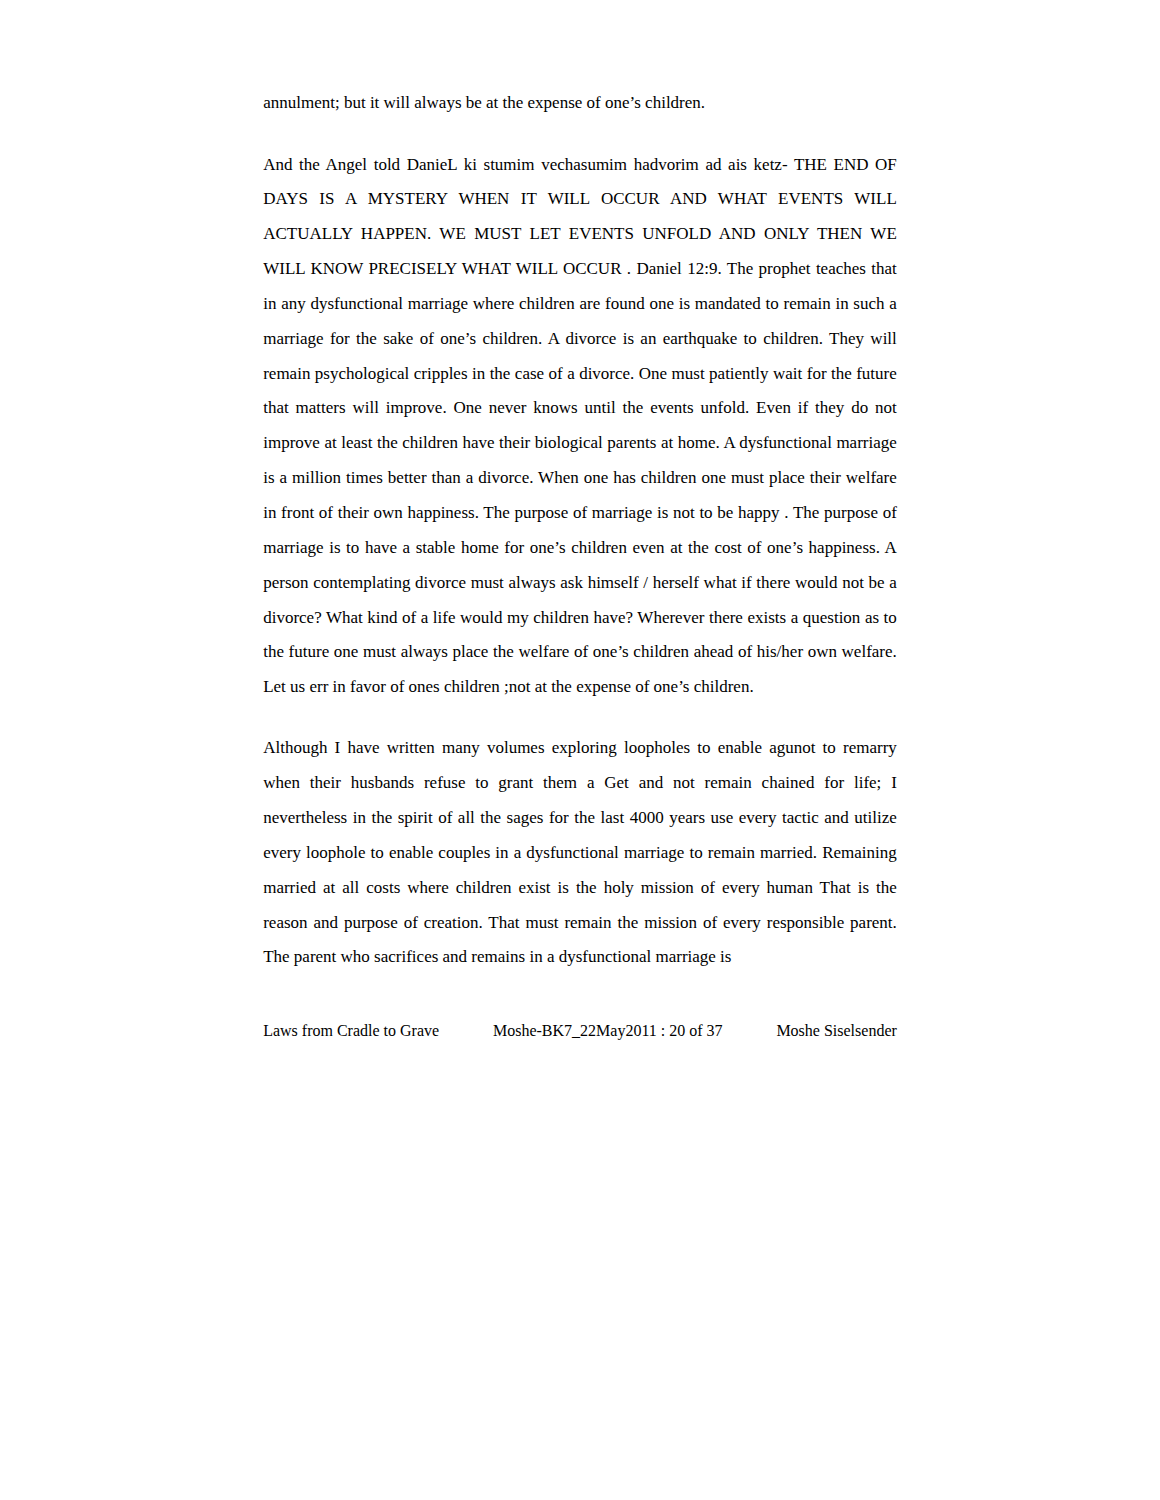annulment; but it will always be at the expense of one’s children.
And the Angel told DanieL ki stumim vechasumim hadvorim ad ais ketz- THE END OF DAYS IS A MYSTERY WHEN IT WILL OCCUR AND WHAT EVENTS WILL ACTUALLY HAPPEN. WE MUST LET EVENTS UNFOLD AND ONLY THEN WE WILL KNOW PRECISELY WHAT WILL OCCUR . Daniel 12:9. The prophet teaches that in any dysfunctional marriage where children are found one is mandated to remain in such a marriage for the sake of one’s children. A divorce is an earthquake to children. They will remain psychological cripples in the case of a divorce. One must patiently wait for the future that matters will improve. One never knows until the events unfold. Even if they do not improve at least the children have their biological parents at home. A dysfunctional marriage is a million times better than a divorce. When one has children one must place their welfare in front of their own happiness. The purpose of marriage is not to be happy . The purpose of marriage is to have a stable home for one’s children even at the cost of one’s happiness. A person contemplating divorce must always ask himself / herself what if there would not be a divorce? What kind of a life would my children have? Wherever there exists a question as to the future one must always place the welfare of one’s children ahead of his/her own welfare. Let us err in favor of ones children ;not at the expense of one’s children.
Although I have written many volumes exploring loopholes to enable agunot to remarry when their husbands refuse to grant them a Get and not remain chained for life; I nevertheless in the spirit of all the sages for the last 4000 years use every tactic and utilize every loophole to enable couples in a dysfunctional marriage to remain married. Remaining married at all costs where children exist is the holy mission of every human That is the reason and purpose of creation. That must remain the mission of every responsible parent. The parent who sacrifices and remains in a dysfunctional marriage is
Laws from Cradle to Grave Moshe-BK7_22May2011 : 20 of 37 Moshe Siselsender